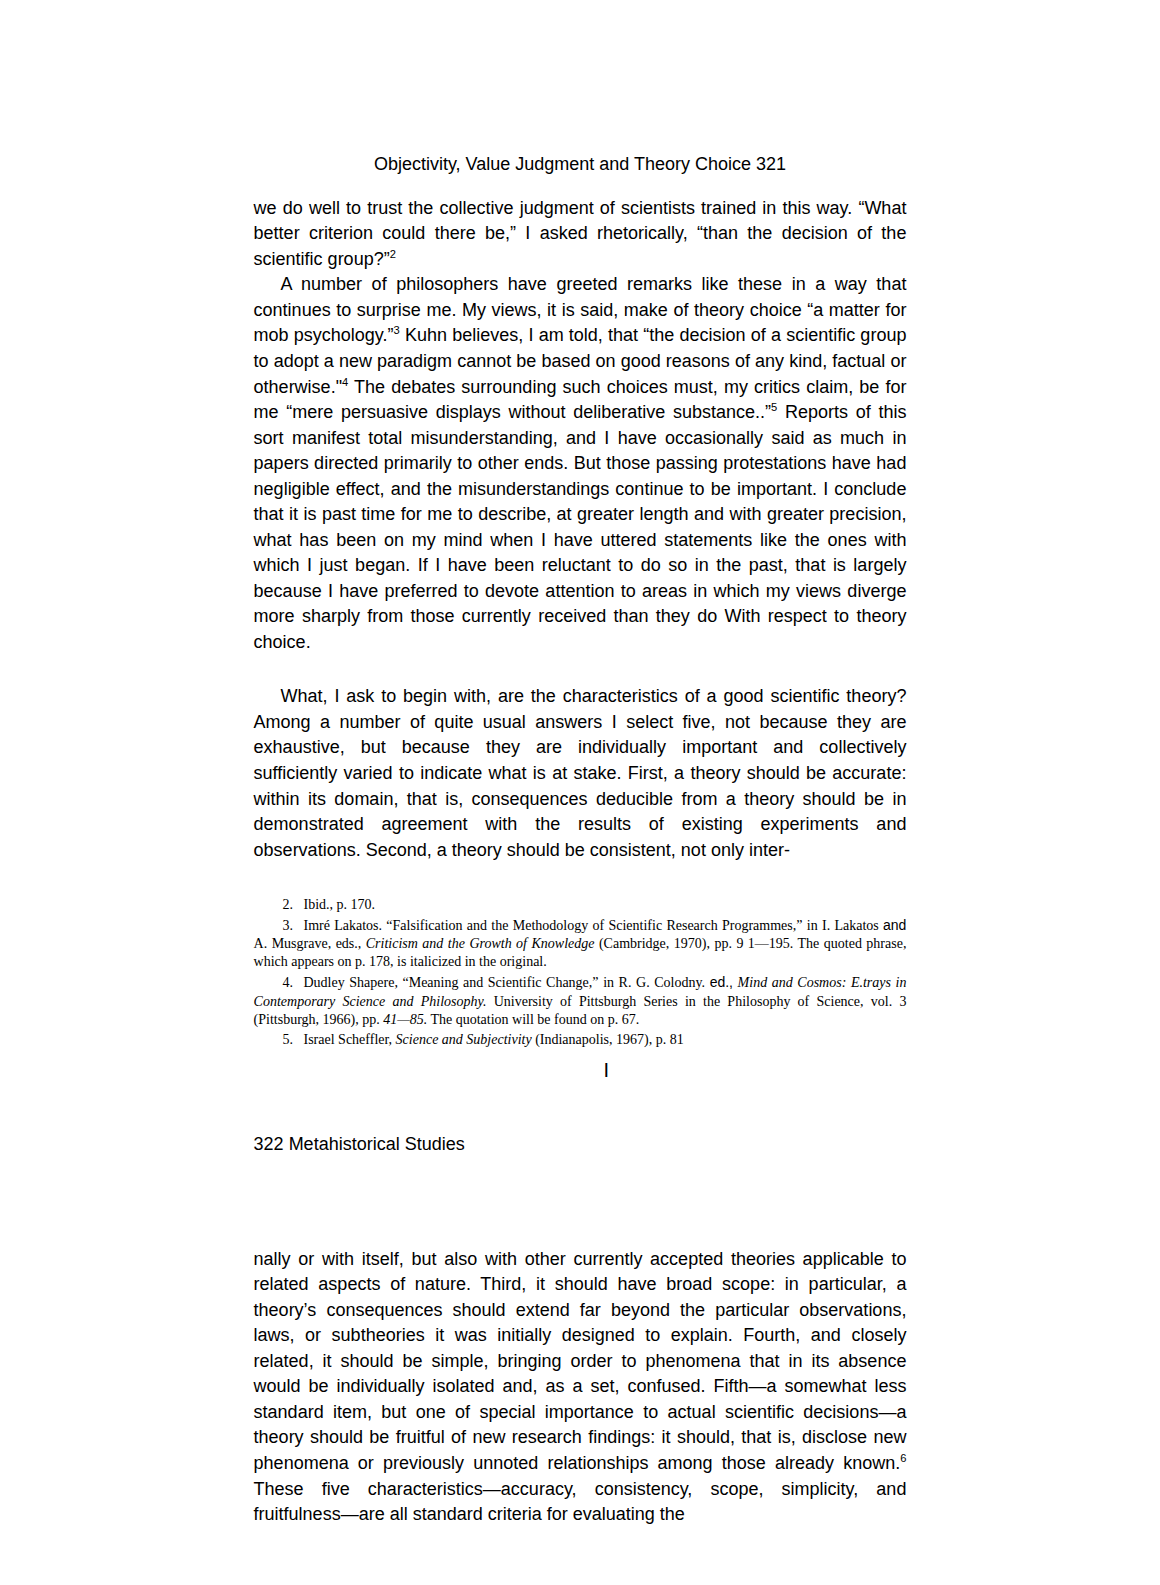Objectivity, Value Judgment and Theory Choice 321
we do well to trust the collective judgment of scientists trained in this way. “What better criterion could there be,” I asked rhetorically, “than the decision of the scientific group?”2
A number of philosophers have greeted remarks like these in a way that continues to surprise me. My views, it is said, make of theory choice “a matter for mob psychology.”3 Kuhn believes, I am told, that “the decision of a scientific group to adopt a new paradigm cannot be based on good reasons of any kind, factual or otherwise."4 The debates surrounding such choices must, my critics claim, be for me “mere persuasive displays without deliberative substance..”5 Reports of this sort manifest total misunderstanding, and I have occasionally said as much in papers directed primarily to other ends. But those passing protestations have had negligible effect, and the misunderstandings continue to be important. I conclude that it is past time for me to describe, at greater length and with greater precision, what has been on my mind when I have uttered statements like the ones with which I just began. If I have been reluctant to do so in the past, that is largely because I have preferred to devote attention to areas in which my views diverge more sharply from those currently received than they do With respect to theory choice.
What, I ask to begin with, are the characteristics of a good scientific theory? Among a number of quite usual answers I select five, not because they are exhaustive, but because they are individually important and collectively sufficiently varied to indicate what is at stake. First, a theory should be accurate: within its domain, that is, consequences deducible from a theory should be in demonstrated agreement with the results of existing experiments and observations. Second, a theory should be consistent, not only inter-
2. Ibid., p. 170.
3. Imré Lakatos. “Falsification and the Methodology of Scientific Research Programmes,” in I. Lakatos and A. Musgrave, eds., Criticism and the Growth of Knowledge (Cambridge, 1970), pp. 9 1—195. The quoted phrase, which appears on p. 178, is italicized in the original.
4. Dudley Shapere, “Meaning and Scientific Change,” in R. G. Colodny. ed., Mind and Cosmos: E.trays in Contemporary Science and Philosophy. University of Pittsburgh Series in the Philosophy of Science, vol. 3 (Pittsburgh, 1966), pp. 41—85. The quotation will be found on p. 67.
5. Israel Scheffler, Science and Subjectivity (Indianapolis, 1967), p. 81
I
322 Metahistorical Studies
nally or with itself, but also with other currently accepted theories applicable to related aspects of nature. Third, it should have broad scope: in particular, a theory’s consequences should extend far beyond the particular observations, laws, or subtheories it was initially designed to explain. Fourth, and closely related, it should be simple, bringing order to phenomena that in its absence would be individually isolated and, as a set, confused. Fifth—a somewhat less standard item, but one of special importance to actual scientific decisions—a theory should be fruitful of new research findings: it should, that is, disclose new phenomena or previously unnoted relationships among those already known.6 These five characteristics—accuracy, consistency, scope, simplicity, and fruitfulness—are all standard criteria for evaluating the